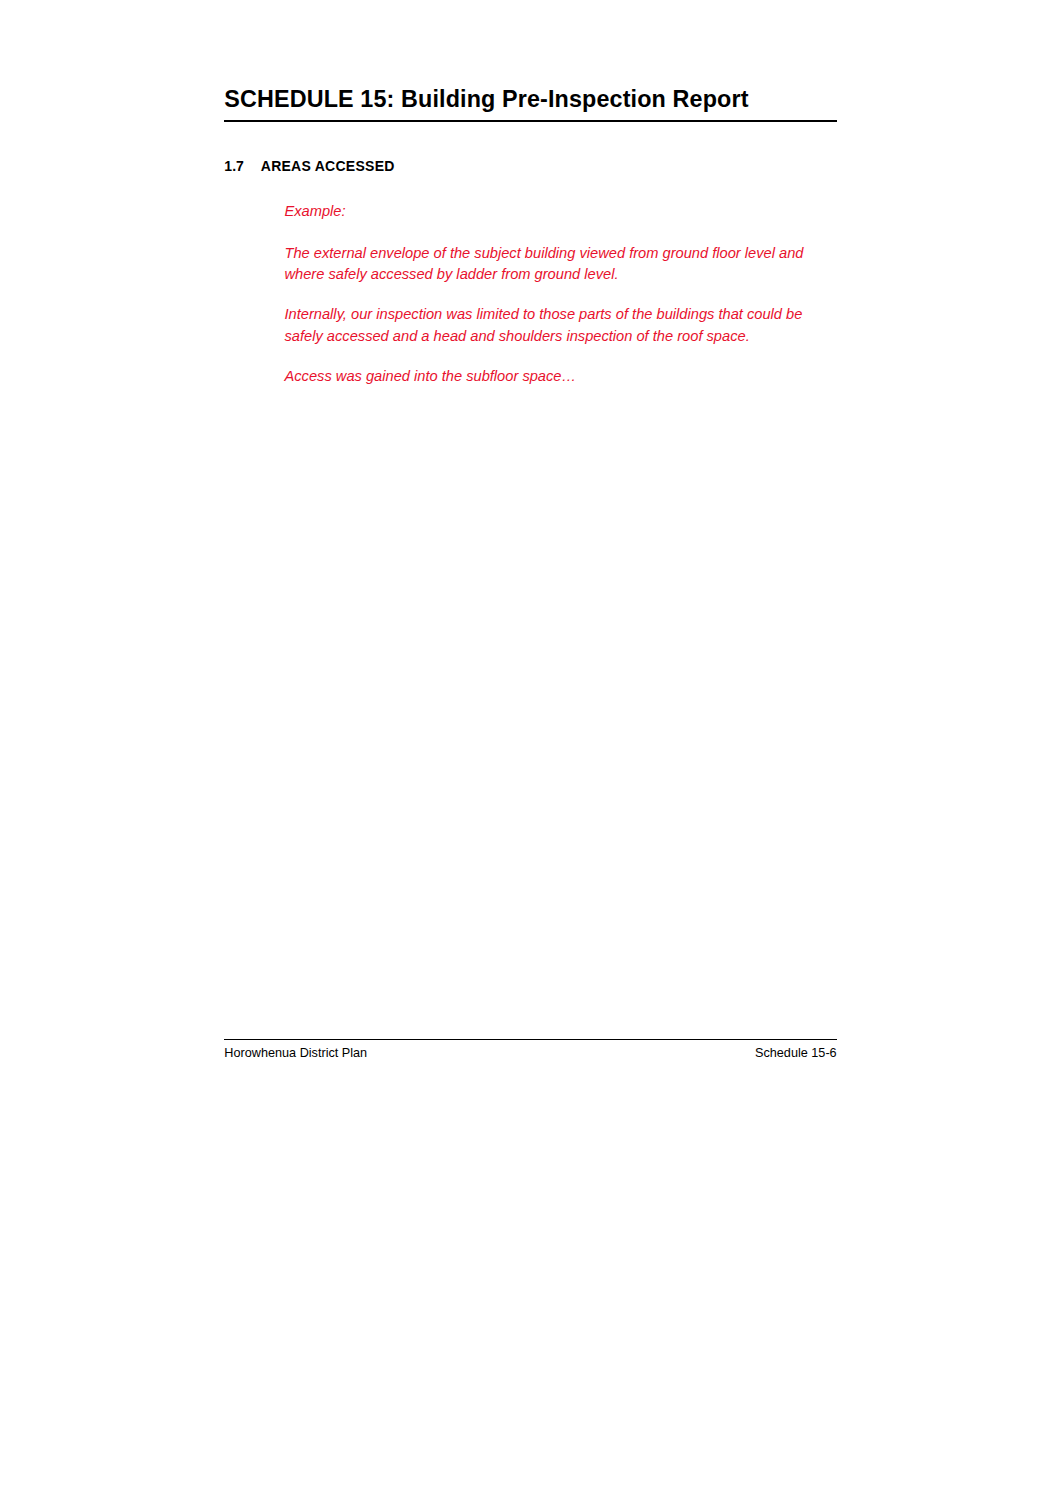SCHEDULE 15: Building Pre-Inspection Report
1.7 AREAS ACCESSED
Example:
The external envelope of the subject building viewed from ground floor level and where safely accessed by ladder from ground level.
Internally, our inspection was limited to those parts of the buildings that could be safely accessed and a head and shoulders inspection of the roof space.
Access was gained into the subfloor space…
Horowhenua District Plan Schedule 15-6